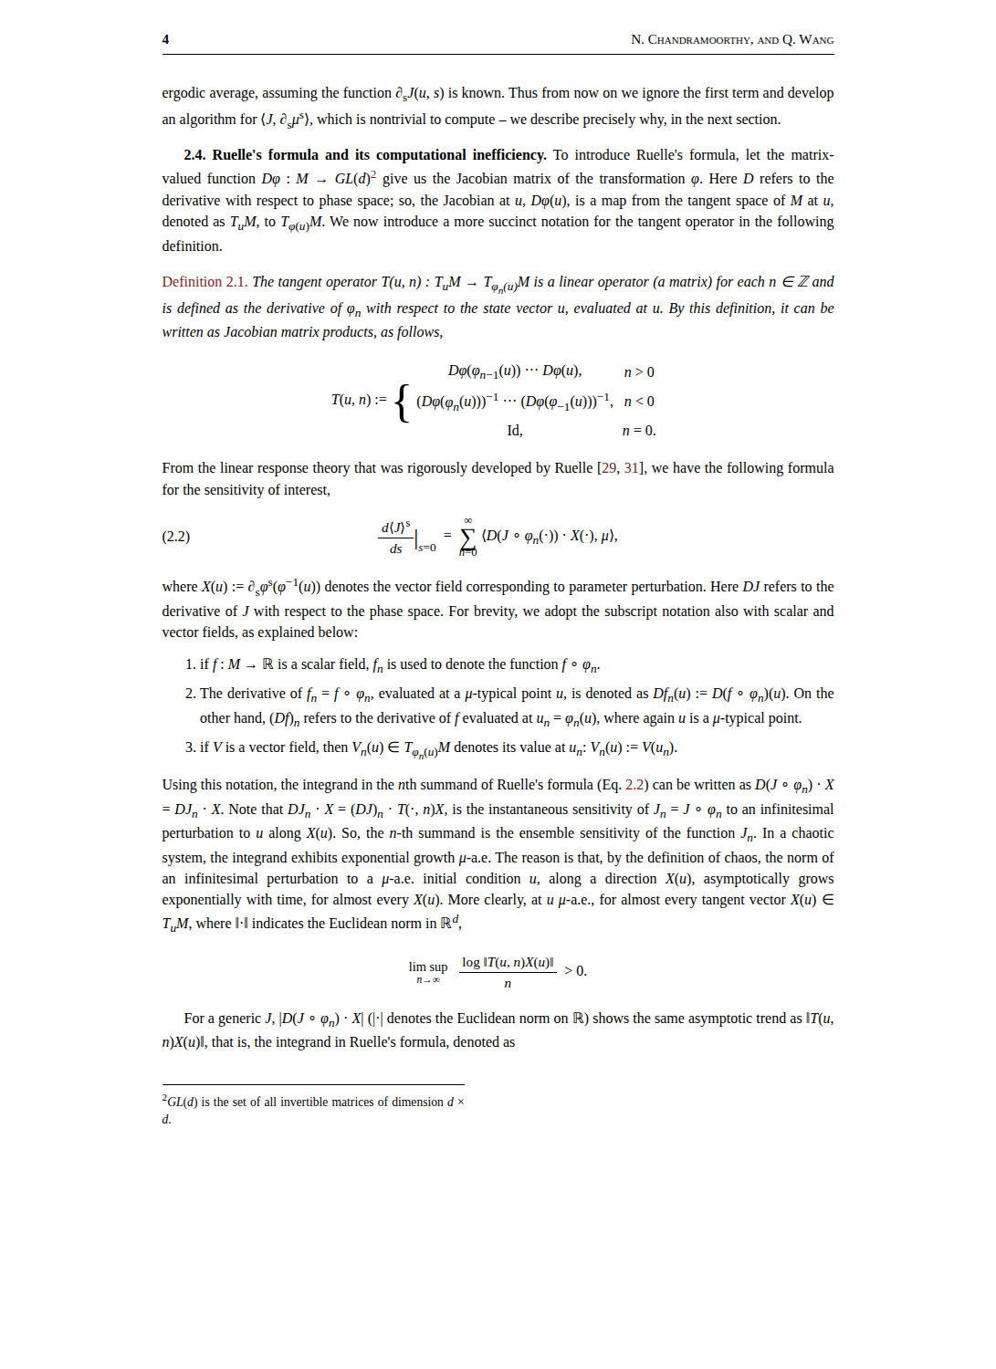4 N. Chandramoorthy, and Q. Wang
ergodic average, assuming the function ∂sJ(u, s) is known. Thus from now on we ignore the first term and develop an algorithm for ⟨J, ∂sμs⟩, which is nontrivial to compute – we describe precisely why, in the next section.
2.4. Ruelle's formula and its computational inefficiency. To introduce Ruelle's formula, let the matrix-valued function Dφ : M → GL(d)2 give us the Jacobian matrix of the transformation φ. Here D refers to the derivative with respect to phase space; so, the Jacobian at u, Dφ(u), is a map from the tangent space of M at u, denoted as TuM, to Tφ(u)M. We now introduce a more succinct notation for the tangent operator in the following definition.
Definition 2.1. The tangent operator Τ(u, n) : TuM → Tφn(u)M is a linear operator (a matrix) for each n ∈ ℤ and is defined as the derivative of φn with respect to the state vector u, evaluated at u. By this definition, it can be written as Jacobian matrix products, as follows,
Τ(u, n) := {
| Dφ ( φ n −1 ( u )) ··· Dφ ( u ), | n > 0 |
| ( Dφ ( φ n ( u ))) −1 ··· ( Dφ ( φ −1 ( u ))) −1 , | n < 0 |
| Id , | n = 0. |
From the linear response theory that was rigorously developed by Ruelle [29, 31], we have the following formula for the sensitivity of interest,
(2.2) d⟨J⟩s ds|s=0 = ∞∑n=0 ⟨D(J ∘ φn(·)) · X(·), μ⟩,
where X(u) := ∂sφs(φ−1(u)) denotes the vector field corresponding to parameter perturbation. Here DJ refers to the derivative of J with respect to the phase space. For brevity, we adopt the subscript notation also with scalar and vector fields, as explained below:
if f : M → ℝ is a scalar field, fn is used to denote the function f ∘ φn.
The derivative of fn = f ∘ φn, evaluated at a μ-typical point u, is denoted as Dfn(u) := D(f ∘ φn)(u). On the other hand, (Df)n refers to the derivative of f evaluated at un = φn(u), where again u is a μ-typical point.
if V is a vector field, then Vn(u) ∈ Tφn(u)M denotes its value at un: Vn(u) := V(un).
Using this notation, the integrand in the nth summand of Ruelle's formula (Eq. 2.2) can be written as D(J ∘ φn) · X = DJn · X. Note that DJn · X = (DJ)n · Τ(·, n)X, is the instantaneous sensitivity of Jn = J ∘ φn to an infinitesimal perturbation to u along X(u). So, the n-th summand is the ensemble sensitivity of the function Jn. In a chaotic system, the integrand exhibits exponential growth μ-a.e. The reason is that, by the definition of chaos, the norm of an infinitesimal perturbation to a μ-a.e. initial condition u, along a direction X(u), asymptotically grows exponentially with time, for almost every X(u). More clearly, at u μ-a.e., for almost every tangent vector X(u) ∈ TuM, where ‖·‖ indicates the Euclidean norm in ℝd,
lim sup n→∞ log ‖Τ(u, n)X(u)‖n > 0.
For a generic J, |D(J ∘ φn) · X| (|·| denotes the Euclidean norm on ℝ) shows the same asymptotic trend as ‖Τ(u, n)X(u)‖, that is, the integrand in Ruelle's formula, denoted as
2GL(d) is the set of all invertible matrices of dimension d × d.